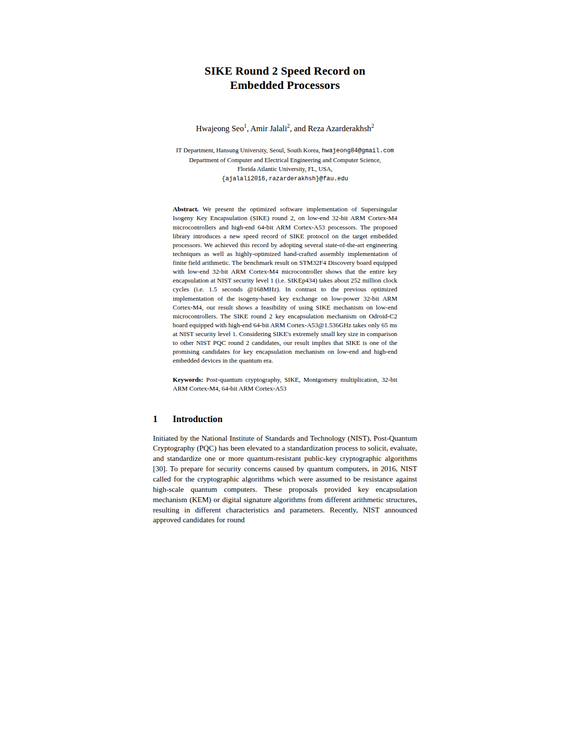SIKE Round 2 Speed Record on
Embedded Processors
Hwajeong Seo1, Amir Jalali2, and Reza Azarderakhsh2
IT Department, Hansung University, Seoul, South Korea, hwajeong84@gmail.com
Department of Computer and Electrical Engineering and Computer Science,
Florida Atlantic University, FL, USA,
{ajalali2016,razarderakhsh}@fau.edu
Abstract. We present the optimized software implementation of Supersingular Isogeny Key Encapsulation (SIKE) round 2, on low-end 32-bit ARM Cortex-M4 microcontrollers and high-end 64-bit ARM Cortex-A53 processors. The proposed library introduces a new speed record of SIKE protocol on the target embedded processors. We achieved this record by adopting several state-of-the-art engineering techniques as well as highly-optimized hand-crafted assembly implementation of finite field arithmetic. The benchmark result on STM32F4 Discovery board equipped with low-end 32-bit ARM Cortex-M4 microcontroller shows that the entire key encapsulation at NIST security level 1 (i.e. SIKEp434) takes about 252 million clock cycles (i.e. 1.5 seconds @168MHz). In contrast to the previous optimized implementation of the isogeny-based key exchange on low-power 32-bit ARM Cortex-M4, our result shows a feasibility of using SIKE mechanism on low-end microcontrollers. The SIKE round 2 key encapsulation mechanism on Odroid-C2 board equipped with high-end 64-bit ARM Cortex-A53@1.536GHz takes only 65 ms at NIST security level 1. Considering SIKE's extremely small key size in comparison to other NIST PQC round 2 candidates, our result implies that SIKE is one of the promising candidates for key encapsulation mechanism on low-end and high-end embedded devices in the quantum era.
Keywords: Post-quantum cryptography, SIKE, Montgomery multiplication, 32-bit ARM Cortex-M4, 64-bit ARM Cortex-A53
1 Introduction
Initiated by the National Institute of Standards and Technology (NIST), Post-Quantum Cryptography (PQC) has been elevated to a standardization process to solicit, evaluate, and standardize one or more quantum-resistant public-key cryptographic algorithms [30]. To prepare for security concerns caused by quantum computers, in 2016, NIST called for the cryptographic algorithms which were assumed to be resistance against high-scale quantum computers. These proposals provided key encapsulation mechanism (KEM) or digital signature algorithms from different arithmetic structures, resulting in different characteristics and parameters. Recently, NIST announced approved candidates for round